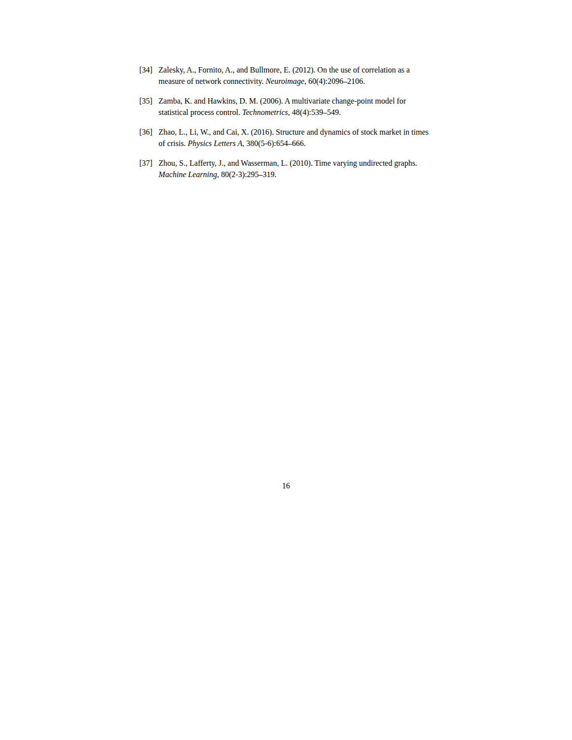[34] Zalesky, A., Fornito, A., and Bullmore, E. (2012). On the use of correlation as a measure of network connectivity. Neuroimage, 60(4):2096–2106.
[35] Zamba, K. and Hawkins, D. M. (2006). A multivariate change-point model for statistical process control. Technometrics, 48(4):539–549.
[36] Zhao, L., Li, W., and Cai, X. (2016). Structure and dynamics of stock market in times of crisis. Physics Letters A, 380(5-6):654–666.
[37] Zhou, S., Lafferty, J., and Wasserman, L. (2010). Time varying undirected graphs. Machine Learning, 80(2-3):295–319.
16